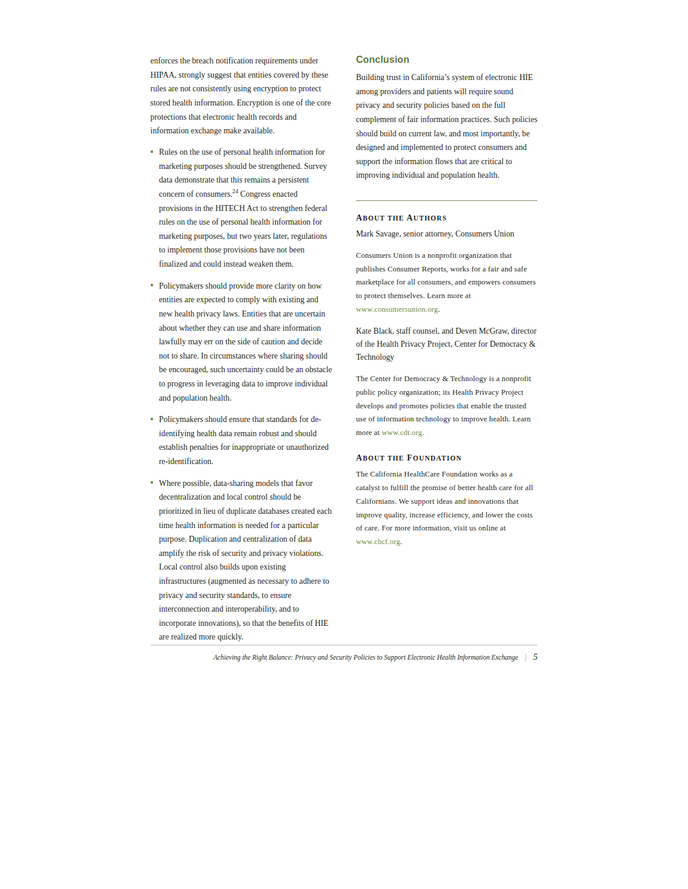enforces the breach notification requirements under HIPAA, strongly suggest that entities covered by these rules are not consistently using encryption to protect stored health information. Encryption is one of the core protections that electronic health records and information exchange make available.
Rules on the use of personal health information for marketing purposes should be strengthened. Survey data demonstrate that this remains a persistent concern of consumers.24 Congress enacted provisions in the HITECH Act to strengthen federal rules on the use of personal health information for marketing purposes, but two years later, regulations to implement those provisions have not been finalized and could instead weaken them.
Policymakers should provide more clarity on how entities are expected to comply with existing and new health privacy laws. Entities that are uncertain about whether they can use and share information lawfully may err on the side of caution and decide not to share. In circumstances where sharing should be encouraged, such uncertainty could be an obstacle to progress in leveraging data to improve individual and population health.
Policymakers should ensure that standards for de-identifying health data remain robust and should establish penalties for inappropriate or unauthorized re-identification.
Where possible, data-sharing models that favor decentralization and local control should be prioritized in lieu of duplicate databases created each time health information is needed for a particular purpose. Duplication and centralization of data amplify the risk of security and privacy violations. Local control also builds upon existing infrastructures (augmented as necessary to adhere to privacy and security standards, to ensure interconnection and interoperability, and to incorporate innovations), so that the benefits of HIE are realized more quickly.
Conclusion
Building trust in California’s system of electronic HIE among providers and patients will require sound privacy and security policies based on the full complement of fair information practices. Such policies should build on current law, and most importantly, be designed and implemented to protect consumers and support the information flows that are critical to improving individual and population health.
ABOUT THE AUTHORS
Mark Savage, senior attorney, Consumers Union
Consumers Union is a nonprofit organization that publishes Consumer Reports, works for a fair and safe marketplace for all consumers, and empowers consumers to protect themselves. Learn more at www.consumersunion.org.
Kate Black, staff counsel, and Deven McGraw, director of the Health Privacy Project, Center for Democracy & Technology
The Center for Democracy & Technology is a nonprofit public policy organization; its Health Privacy Project develops and promotes policies that enable the trusted use of information technology to improve health. Learn more at www.cdt.org.
ABOUT THE FOUNDATION
The California HealthCare Foundation works as a catalyst to fulfill the promise of better health care for all Californians. We support ideas and innovations that improve quality, increase efficiency, and lower the costs of care. For more information, visit us online at www.chcf.org.
Achieving the Right Balance: Privacy and Security Policies to Support Electronic Health Information Exchange | 5